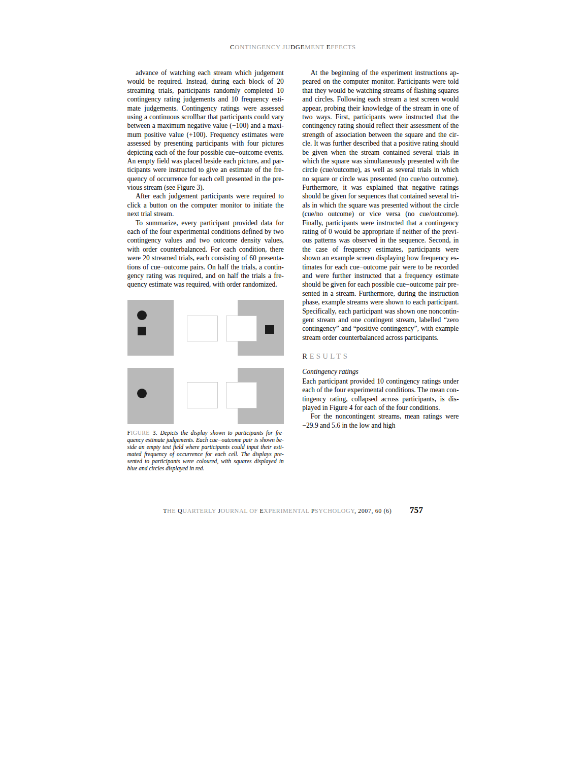CONTINGENCY JUDGEMENT EFFECTS
advance of watching each stream which judgement would be required. Instead, during each block of 20 streaming trials, participants randomly completed 10 contingency rating judgements and 10 frequency estimate judgements. Contingency ratings were assessed using a continuous scrollbar that participants could vary between a maximum negative value (−100) and a maximum positive value (+100). Frequency estimates were assessed by presenting participants with four pictures depicting each of the four possible cue−outcome events. An empty field was placed beside each picture, and participants were instructed to give an estimate of the frequency of occurrence for each cell presented in the previous stream (see Figure 3).
After each judgement participants were required to click a button on the computer monitor to initiate the next trial stream.
To summarize, every participant provided data for each of the four experimental conditions defined by two contingency values and two outcome density values, with order counterbalanced. For each condition, there were 20 streamed trials, each consisting of 60 presentations of cue−outcome pairs. On half the trials, a contingency rating was required, and on half the trials a frequency estimate was required, with order randomized.
FIGURE 3. Depicts the display shown to participants for frequency estimate judgements. Each cue−outcome pair is shown beside an empty text field where participants could input their estimated frequency of occurrence for each cell. The displays presented to participants were coloured, with squares displayed in blue and circles displayed in red.
At the beginning of the experiment instructions appeared on the computer monitor. Participants were told that they would be watching streams of flashing squares and circles. Following each stream a test screen would appear, probing their knowledge of the stream in one of two ways. First, participants were instructed that the contingency rating should reflect their assessment of the strength of association between the square and the circle. It was further described that a positive rating should be given when the stream contained several trials in which the square was simultaneously presented with the circle (cue/outcome), as well as several trials in which no square or circle was presented (no cue/no outcome). Furthermore, it was explained that negative ratings should be given for sequences that contained several trials in which the square was presented without the circle (cue/no outcome) or vice versa (no cue/outcome). Finally, participants were instructed that a contingency rating of 0 would be appropriate if neither of the previous patterns was observed in the sequence. Second, in the case of frequency estimates, participants were shown an example screen displaying how frequency estimates for each cue−outcome pair were to be recorded and were further instructed that a frequency estimate should be given for each possible cue−outcome pair presented in a stream. Furthermore, during the instruction phase, example streams were shown to each participant. Specifically, each participant was shown one noncontingent stream and one contingent stream, labelled “zero contingency” and “positive contingency”, with example stream order counterbalanced across participants.
RESULTS
Contingency ratings
Each participant provided 10 contingency ratings under each of the four experimental conditions. The mean contingency rating, collapsed across participants, is displayed in Figure 4 for each of the four conditions.
For the noncontingent streams, mean ratings were −29.9 and 5.6 in the low and high
THE QUARTERLY JOURNAL OF EXPERIMENTAL PSYCHOLOGY, 2007, 60 (6) 757